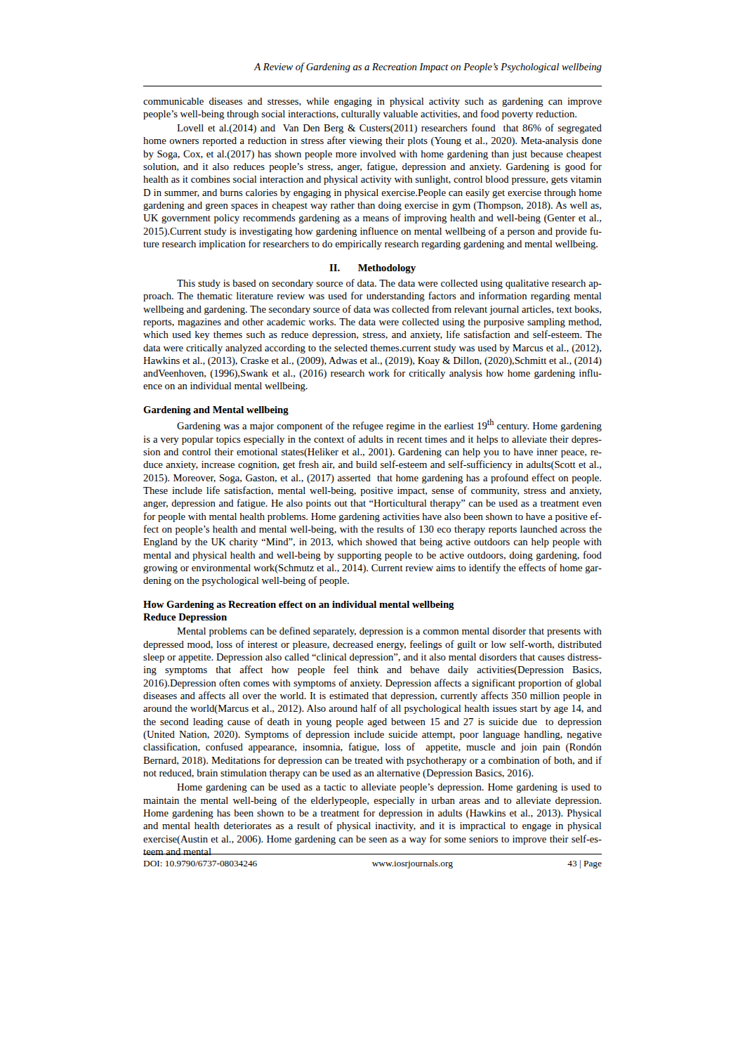A Review of Gardening as a Recreation Impact on People’s Psychological wellbeing
communicable diseases and stresses, while engaging in physical activity such as gardening can improve people’s well-being through social interactions, culturally valuable activities, and food poverty reduction.
Lovell et al.(2014) and Van Den Berg & Custers(2011) researchers found that 86% of segregated home owners reported a reduction in stress after viewing their plots (Young et al., 2020). Meta-analysis done by Soga, Cox, et al.(2017) has shown people more involved with home gardening than just because cheapest solution, and it also reduces people’s stress, anger, fatigue, depression and anxiety. Gardening is good for health as it combines social interaction and physical activity with sunlight, control blood pressure, gets vitamin D in summer, and burns calories by engaging in physical exercise.People can easily get exercise through home gardening and green spaces in cheapest way rather than doing exercise in gym (Thompson, 2018). As well as, UK government policy recommends gardening as a means of improving health and well-being (Genter et al., 2015).Current study is investigating how gardening influence on mental wellbeing of a person and provide future research implication for researchers to do empirically research regarding gardening and mental wellbeing.
II. Methodology
This study is based on secondary source of data. The data were collected using qualitative research approach. The thematic literature review was used for understanding factors and information regarding mental wellbeing and gardening. The secondary source of data was collected from relevant journal articles, text books, reports, magazines and other academic works. The data were collected using the purposive sampling method, which used key themes such as reduce depression, stress, and anxiety, life satisfaction and self-esteem. The data were critically analyzed according to the selected themes.current study was used by Marcus et al., (2012), Hawkins et al., (2013), Craske et al., (2009), Adwas et al., (2019), Koay & Dillon, (2020),Schmitt et al., (2014) andVeenhoven, (1996),Swank et al., (2016) research work for critically analysis how home gardening influence on an individual mental wellbeing.
Gardening and Mental wellbeing
Gardening was a major component of the refugee regime in the earliest 19th century. Home gardening is a very popular topics especially in the context of adults in recent times and it helps to alleviate their depression and control their emotional states(Heliker et al., 2001). Gardening can help you to have inner peace, reduce anxiety, increase cognition, get fresh air, and build self-esteem and self-sufficiency in adults(Scott et al., 2015). Moreover, Soga, Gaston, et al., (2017) asserted that home gardening has a profound effect on people. These include life satisfaction, mental well-being, positive impact, sense of community, stress and anxiety, anger, depression and fatigue. He also points out that “Horticultural therapy” can be used as a treatment even for people with mental health problems. Home gardening activities have also been shown to have a positive effect on people’s health and mental well-being, with the results of 130 eco therapy reports launched across the England by the UK charity “Mind”, in 2013, which showed that being active outdoors can help people with mental and physical health and well-being by supporting people to be active outdoors, doing gardening, food growing or environmental work(Schmutz et al., 2014). Current review aims to identify the effects of home gardening on the psychological well-being of people.
How Gardening as Recreation effect on an individual mental wellbeing
Reduce Depression
Mental problems can be defined separately, depression is a common mental disorder that presents with depressed mood, loss of interest or pleasure, decreased energy, feelings of guilt or low self-worth, distributed sleep or appetite. Depression also called “clinical depression”, and it also mental disorders that causes distressing symptoms that affect how people feel think and behave daily activities(Depression Basics, 2016).Depression often comes with symptoms of anxiety. Depression affects a significant proportion of global diseases and affects all over the world. It is estimated that depression, currently affects 350 million people in around the world(Marcus et al., 2012). Also around half of all psychological health issues start by age 14, and the second leading cause of death in young people aged between 15 and 27 is suicide due to depression (United Nation, 2020). Symptoms of depression include suicide attempt, poor language handling, negative classification, confused appearance, insomnia, fatigue, loss of appetite, muscle and join pain (Rondón Bernard, 2018). Meditations for depression can be treated with psychotherapy or a combination of both, and if not reduced, brain stimulation therapy can be used as an alternative (Depression Basics, 2016).
Home gardening can be used as a tactic to alleviate people’s depression. Home gardening is used to maintain the mental well-being of the elderlypeople, especially in urban areas and to alleviate depression. Home gardening has been shown to be a treatment for depression in adults (Hawkins et al., 2013). Physical and mental health deteriorates as a result of physical inactivity, and it is impractical to engage in physical exercise(Austin et al., 2006). Home gardening can be seen as a way for some seniors to improve their self-esteem and mental
DOI: 10.9790/6737-08034246 www.iosrjournals.org 43 | Page